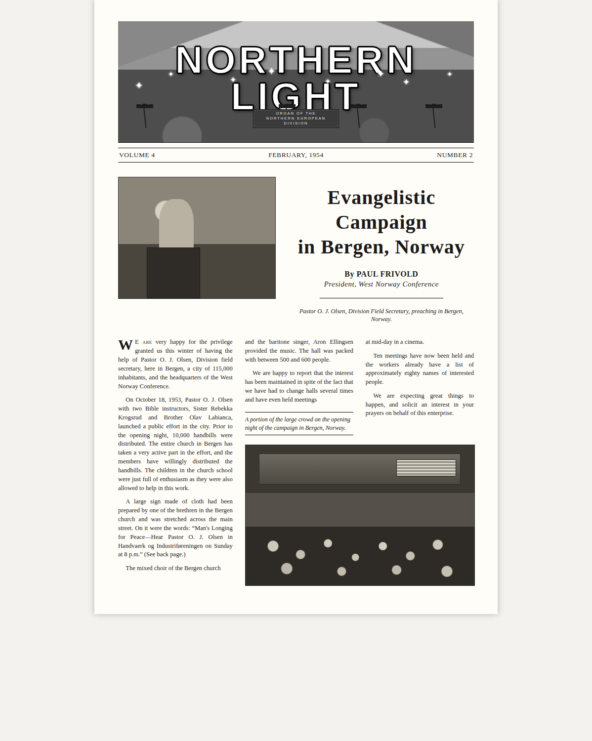NORTHERN LIGHT
✦ ✦ ✦ ✦ ✦ ✦ ✦ ✦
Organ of the
Northern European
Division
VOLUME 4 FEBRUARY, 1954 NUMBER 2
Evangelistic Campaign
in Bergen, Norway
By PAUL FRIVOLD
President, West Norway Conference
Pastor O. J. Olsen, Division Field Secretary, preaching in Bergen, Norway.
WE are very happy for the privilege granted us this winter of having the help of Pastor O. J. Olsen, Division field secretary, here in Bergen, a city of 115,000 inhabitants, and the headquarters of the West Norway Conference.
On October 18, 1953, Pastor O. J. Olsen with two Bible instructors, Sister Rebekka Krogsrud and Brother Olav Labianca, launched a public effort in the city. Prior to the opening night, 10,000 handbills were distributed. The entire church in Bergen has taken a very active part in the effort, and the members have willingly distributed the handbills. The children in the church school were just full of enthusiasm as they were also allowed to help in this work.
A large sign made of cloth had been prepared by one of the brethren in the Bergen church and was stretched across the main street. On it were the words: “Man's Longing for Peace—Hear Pastor O. J. Olsen in Handvaerk og Industriføreningen on Sunday at 8 p.m.” (See back page.)
The mixed choir of the Bergen church
and the baritone singer, Aron Ellingsen provided the music. The hall was packed with between 500 and 600 people.
We are happy to report that the interest has been maintained in spite of the fact that we have had to change halls several times and have even held meetings
A portion of the large crowd on the opening night of the campaign in Bergen, Norway.
at mid-day in a cinema.
Ten meetings have now been held and the workers already have a list of approximately eighty names of interested people.
We are expecting great things to happen, and solicit an interest in your prayers on behalf of this enterprise.